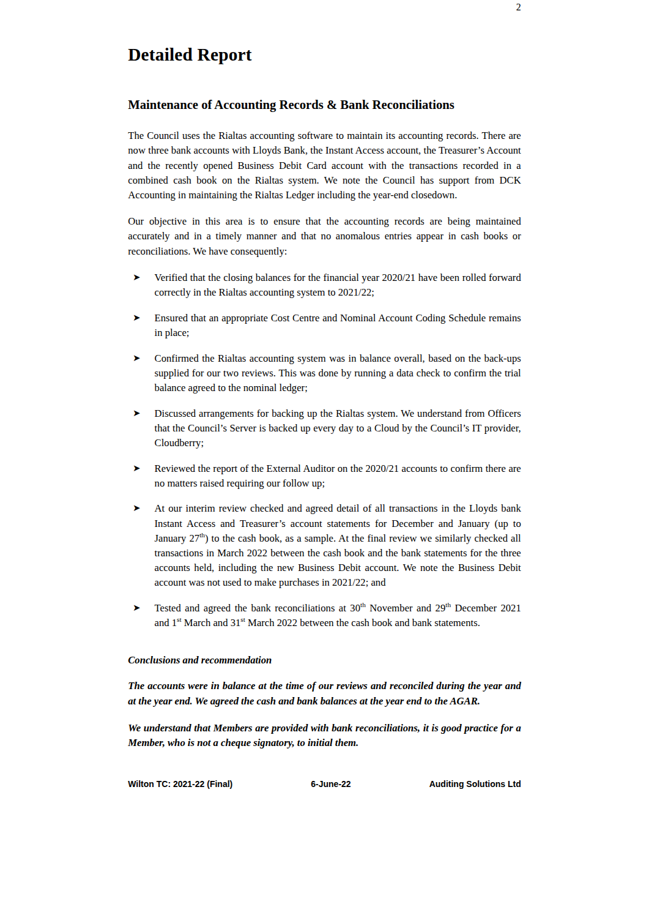2
Detailed Report
Maintenance of Accounting Records & Bank Reconciliations
The Council uses the Rialtas accounting software to maintain its accounting records. There are now three bank accounts with Lloyds Bank, the Instant Access account, the Treasurer’s Account and the recently opened Business Debit Card account with the transactions recorded in a combined cash book on the Rialtas system. We note the Council has support from DCK Accounting in maintaining the Rialtas Ledger including the year-end closedown.
Our objective in this area is to ensure that the accounting records are being maintained accurately and in a timely manner and that no anomalous entries appear in cash books or reconciliations. We have consequently:
Verified that the closing balances for the financial year 2020/21 have been rolled forward correctly in the Rialtas accounting system to 2021/22;
Ensured that an appropriate Cost Centre and Nominal Account Coding Schedule remains in place;
Confirmed the Rialtas accounting system was in balance overall, based on the back-ups supplied for our two reviews. This was done by running a data check to confirm the trial balance agreed to the nominal ledger;
Discussed arrangements for backing up the Rialtas system. We understand from Officers that the Council’s Server is backed up every day to a Cloud by the Council’s IT provider, Cloudberry;
Reviewed the report of the External Auditor on the 2020/21 accounts to confirm there are no matters raised requiring our follow up;
At our interim review checked and agreed detail of all transactions in the Lloyds bank Instant Access and Treasurer’s account statements for December and January (up to January 27th) to the cash book, as a sample. At the final review we similarly checked all transactions in March 2022 between the cash book and the bank statements for the three accounts held, including the new Business Debit account. We note the Business Debit account was not used to make purchases in 2021/22; and
Tested and agreed the bank reconciliations at 30th November and 29th December 2021 and 1st March and 31st March 2022 between the cash book and bank statements.
Conclusions and recommendation
The accounts were in balance at the time of our reviews and reconciled during the year and at the year end. We agreed the cash and bank balances at the year end to the AGAR.
We understand that Members are provided with bank reconciliations, it is good practice for a Member, who is not a cheque signatory, to initial them.
Wilton TC: 2021-22 (Final)
6-June-22
Auditing Solutions Ltd